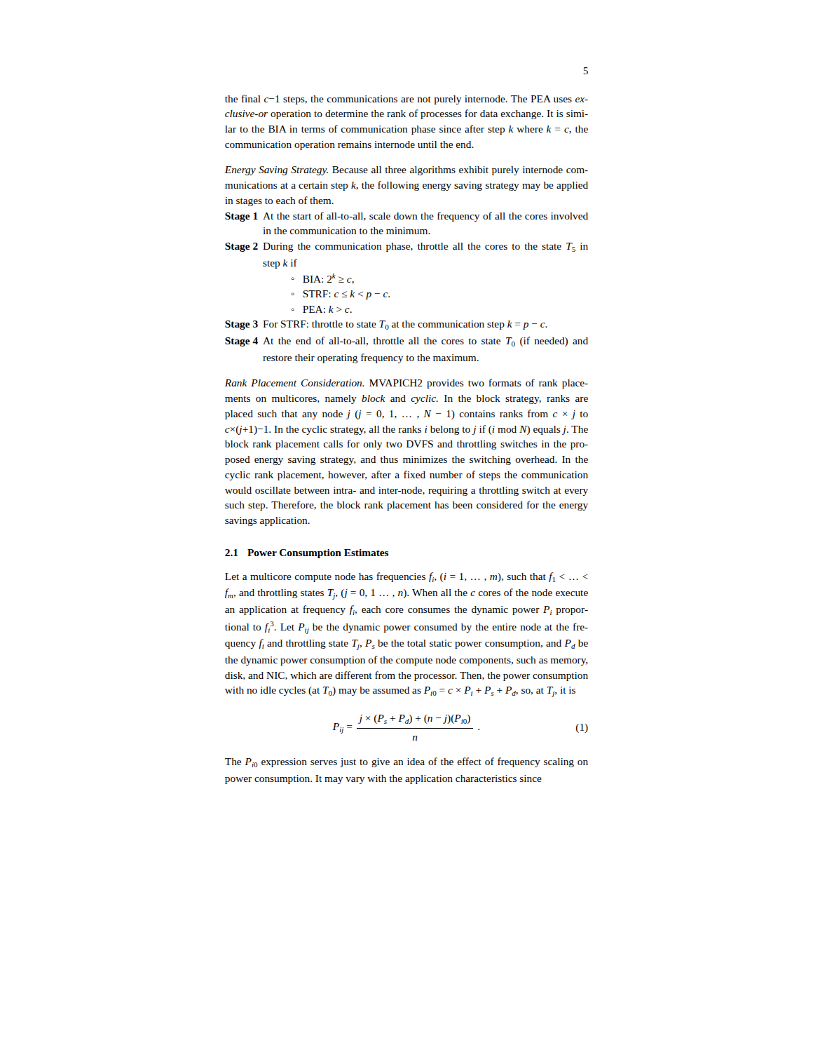5
the final c−1 steps, the communications are not purely internode. The PEA uses exclusive-or operation to determine the rank of processes for data exchange. It is similar to the BIA in terms of communication phase since after step k where k = c, the communication operation remains internode until the end.
Energy Saving Strategy. Because all three algorithms exhibit purely internode communications at a certain step k, the following energy saving strategy may be applied in stages to each of them.
Stage 1
At the start of all-to-all, scale down the frequency of all the cores involved in the communication to the minimum.
Stage 2
During the communication phase, throttle all the cores to the state T5 in step k if
◦BIA: 2k ≥ c, ◦STRF: c ≤ k < p − c. ◦PEA: k > c.
Stage 3
For STRF: throttle to state T0 at the communication step k = p − c.
Stage 4
At the end of all-to-all, throttle all the cores to state T0 (if needed) and restore their operating frequency to the maximum.
Rank Placement Consideration. MVAPICH2 provides two formats of rank placements on multicores, namely block and cyclic. In the block strategy, ranks are placed such that any node j (j = 0, 1, … , N − 1) contains ranks from c × j to c×(j+1)−1. In the cyclic strategy, all the ranks i belong to j if (i mod N) equals j. The block rank placement calls for only two DVFS and throttling switches in the proposed energy saving strategy, and thus minimizes the switching overhead. In the cyclic rank placement, however, after a fixed number of steps the communication would oscillate between intra- and inter-node, requiring a throttling switch at every such step. Therefore, the block rank placement has been considered for the energy savings application.
2.1 Power Consumption Estimates
Let a multicore compute node has frequencies fi, (i = 1, … , m), such that f1 < … < fm, and throttling states Tj, (j = 0, 1 … , n). When all the c cores of the node execute an application at frequency fi, each core consumes the dynamic power Pi proportional to fi3. Let Pij be the dynamic power consumed by the entire node at the frequency fi and throttling state Tj, Ps be the total static power consumption, and Pd be the dynamic power consumption of the compute node components, such as memory, disk, and NIC, which are different from the processor. Then, the power consumption with no idle cycles (at T0) may be assumed as Pi0 = c × Pi + Ps + Pd, so, at Tj, it is
Pij = j × (Ps + Pd) + (n − j)(Pi0) n .
(1)
The Pi0 expression serves just to give an idea of the effect of frequency scaling on power consumption. It may vary with the application characteristics since